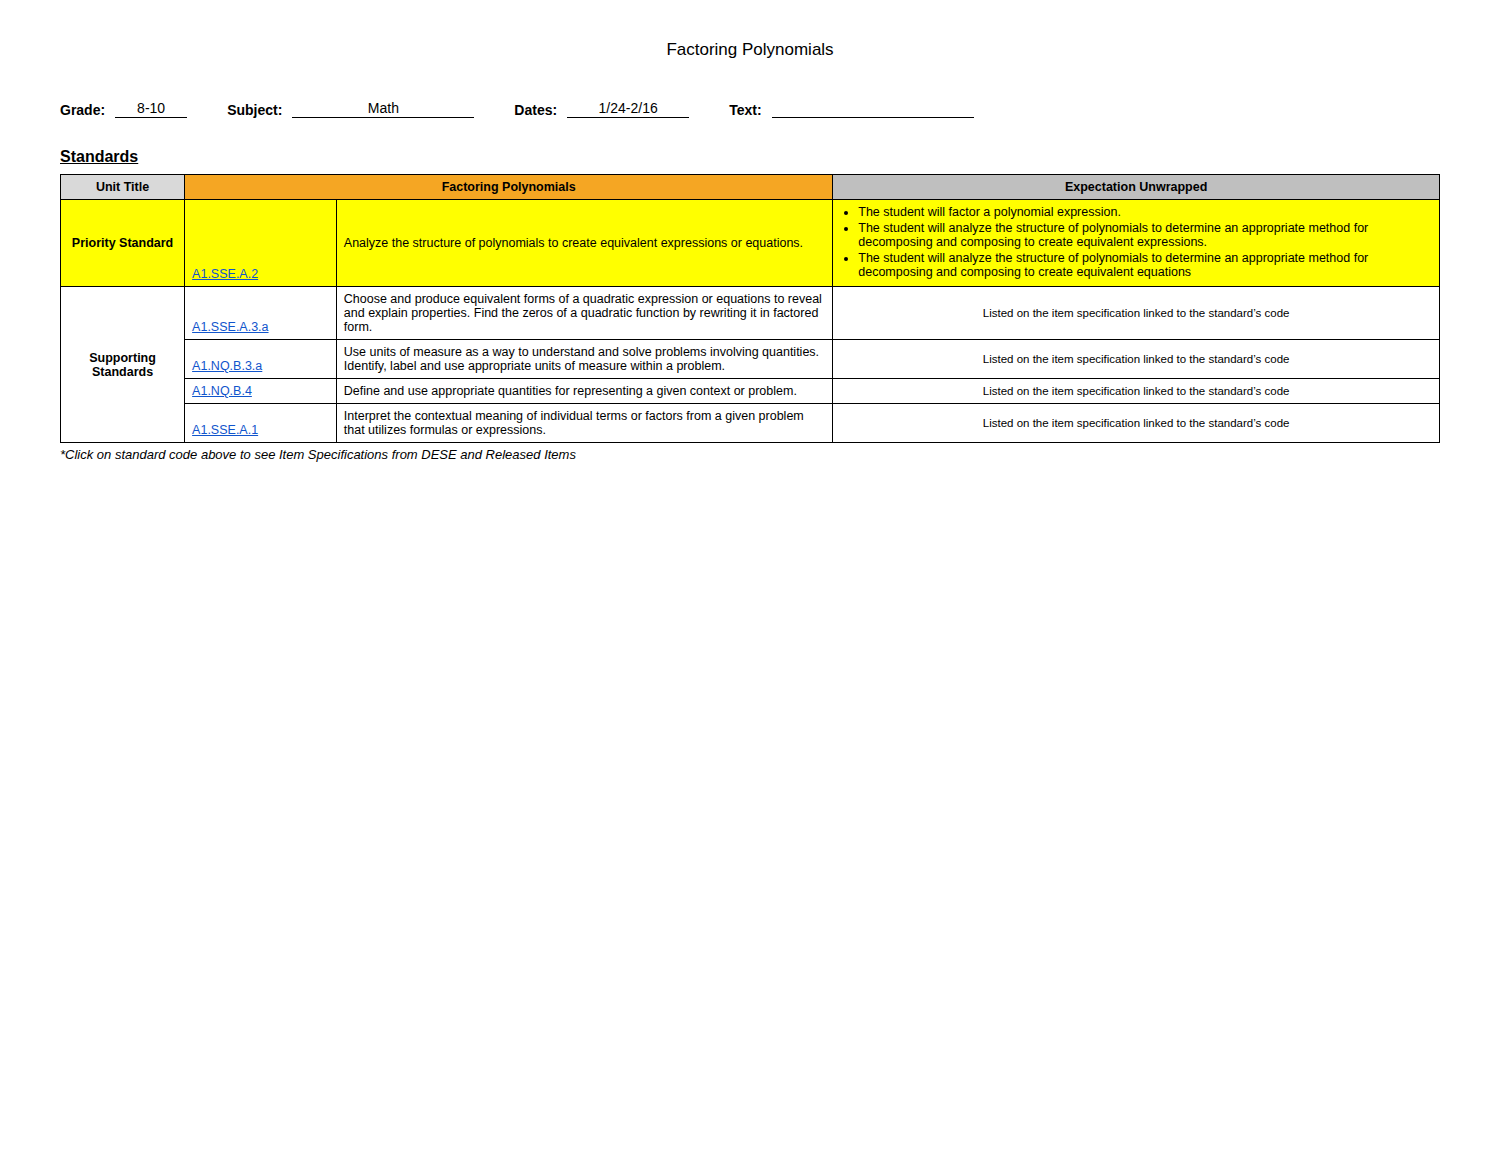Factoring Polynomials
Grade: 8-10 Subject: Math Dates: 1/24-2/16 Text:
Standards
| Unit Title | Factoring Polynomials | Expectation Unwrapped |
| --- | --- | --- |
| Priority Standard | A1.SSE.A.2 | Analyze the structure of polynomials to create equivalent expressions or equations. | The student will factor a polynomial expression. The student will analyze the structure of polynomials to determine an appropriate method for decomposing and composing to create equivalent expressions. The student will analyze the structure of polynomials to determine an appropriate method for decomposing and composing to create equivalent equations |
| Supporting Standards | A1.SSE.A.3.a | Choose and produce equivalent forms of a quadratic expression or equations to reveal and explain properties. Find the zeros of a quadratic function by rewriting it in factored form. | Listed on the item specification linked to the standard’s code |
| A1.NQ.B.3.a | Use units of measure as a way to understand and solve problems involving quantities. Identify, label and use appropriate units of measure within a problem. | Listed on the item specification linked to the standard’s code |
| A1.NQ.B.4 | Define and use appropriate quantities for representing a given context or problem. | Listed on the item specification linked to the standard’s code |
| A1.SSE.A.1 | Interpret the contextual meaning of individual terms or factors from a given problem that utilizes formulas or expressions. | Listed on the item specification linked to the standard’s code |
*Click on standard code above to see Item Specifications from DESE and Released Items